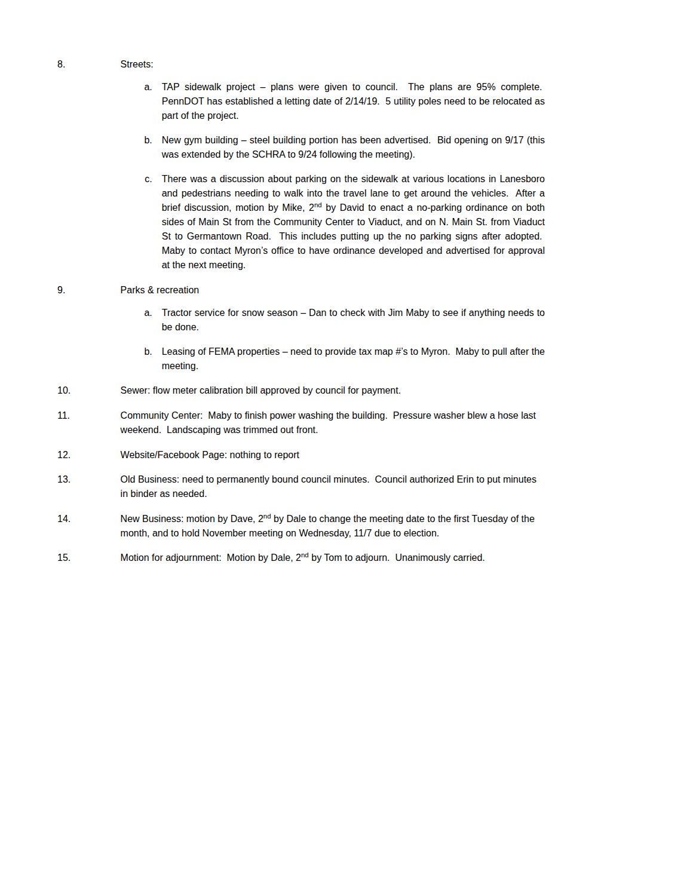8. Streets:
TAP sidewalk project – plans were given to council. The plans are 95% complete. PennDOT has established a letting date of 2/14/19. 5 utility poles need to be relocated as part of the project.
New gym building – steel building portion has been advertised. Bid opening on 9/17 (this was extended by the SCHRA to 9/24 following the meeting).
There was a discussion about parking on the sidewalk at various locations in Lanesboro and pedestrians needing to walk into the travel lane to get around the vehicles. After a brief discussion, motion by Mike, 2nd by David to enact a no-parking ordinance on both sides of Main St from the Community Center to Viaduct, and on N. Main St. from Viaduct St to Germantown Road. This includes putting up the no parking signs after adopted. Maby to contact Myron’s office to have ordinance developed and advertised for approval at the next meeting.
9. Parks & recreation
Tractor service for snow season – Dan to check with Jim Maby to see if anything needs to be done.
Leasing of FEMA properties – need to provide tax map #’s to Myron. Maby to pull after the meeting.
10. Sewer: flow meter calibration bill approved by council for payment.
11. Community Center: Maby to finish power washing the building. Pressure washer blew a hose last weekend. Landscaping was trimmed out front.
12. Website/Facebook Page: nothing to report
13. Old Business: need to permanently bound council minutes. Council authorized Erin to put minutes in binder as needed.
14. New Business: motion by Dave, 2nd by Dale to change the meeting date to the first Tuesday of the month, and to hold November meeting on Wednesday, 11/7 due to election.
15. Motion for adjournment: Motion by Dale, 2nd by Tom to adjourn. Unanimously carried.